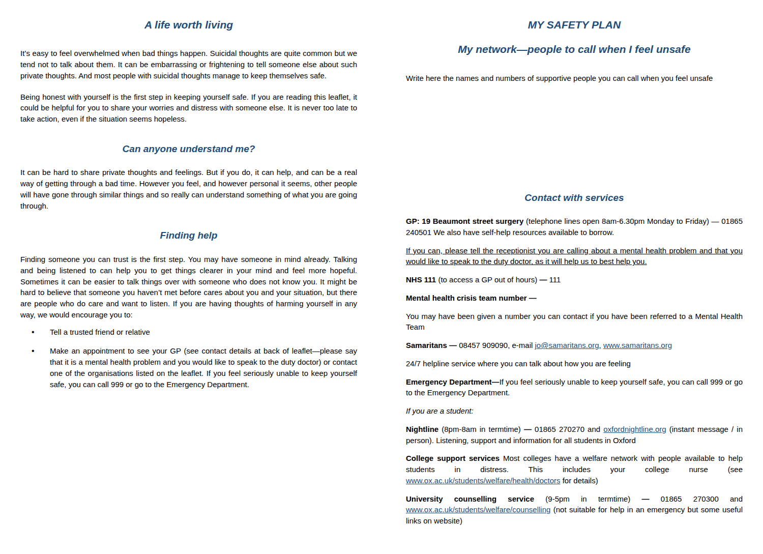A life worth living
It’s easy to feel overwhelmed when bad things happen. Suicidal thoughts are quite common but we tend not to talk about them. It can be embarrassing or frightening to tell someone else about such private thoughts. And most people with suicidal thoughts manage to keep themselves safe.
Being honest with yourself is the first step in keeping yourself safe. If you are reading this leaflet, it could be helpful for you to share your worries and distress with someone else. It is never too late to take action, even if the situation seems hopeless.
Can anyone understand me?
It can be hard to share private thoughts and feelings. But if you do, it can help, and can be a real way of getting through a bad time. However you feel, and however personal it seems, other people will have gone through similar things and so really can understand something of what you are going through.
Finding help
Finding someone you can trust is the first step. You may have someone in mind already. Talking and being listened to can help you to get things clearer in your mind and feel more hopeful. Sometimes it can be easier to talk things over with someone who does not know you. It might be hard to believe that someone you haven’t met before cares about you and your situation, but there are people who do care and want to listen. If you are having thoughts of harming yourself in any way, we would encourage you to:
Tell a trusted friend or relative
Make an appointment to see your GP (see contact details at back of leaflet—please say that it is a mental health problem and you would like to speak to the duty doctor) or contact one of the organisations listed on the leaflet. If you feel seriously unable to keep yourself safe, you can call 999 or go to the Emergency Department.
MY SAFETY PLAN
My network—people to call when I feel unsafe
Write here the names and numbers of supportive people you can call when you feel unsafe
Contact with services
GP: 19 Beaumont street surgery (telephone lines open 8am-6.30pm Monday to Friday) — 01865 240501 We also have self-help resources available to borrow.
If you can, please tell the receptionist you are calling about a mental health problem and that you would like to speak to the duty doctor, as it will help us to best help you.
NHS 111 (to access a GP out of hours) — 111
Mental health crisis team number —
You may have been given a number you can contact if you have been referred to a Mental Health Team
Samaritans — 08457 909090, e-mail jo@samaritans.org, www.samaritans.org
24/7 helpline service where you can talk about how you are feeling
Emergency Department—If you feel seriously unable to keep yourself safe, you can call 999 or go to the Emergency Department.
If you are a student:
Nightline (8pm-8am in termtime) — 01865 270270 and oxfordnightline.org (instant message / in person). Listening, support and information for all students in Oxford
College support services Most colleges have a welfare network with people available to help students in distress. This includes your college nurse (see www.ox.ac.uk/students/welfare/health/doctors for details)
University counselling service (9-5pm in termtime) — 01865 270300 and www.ox.ac.uk/students/welfare/counselling (not suitable for help in an emergency but some useful links on website)